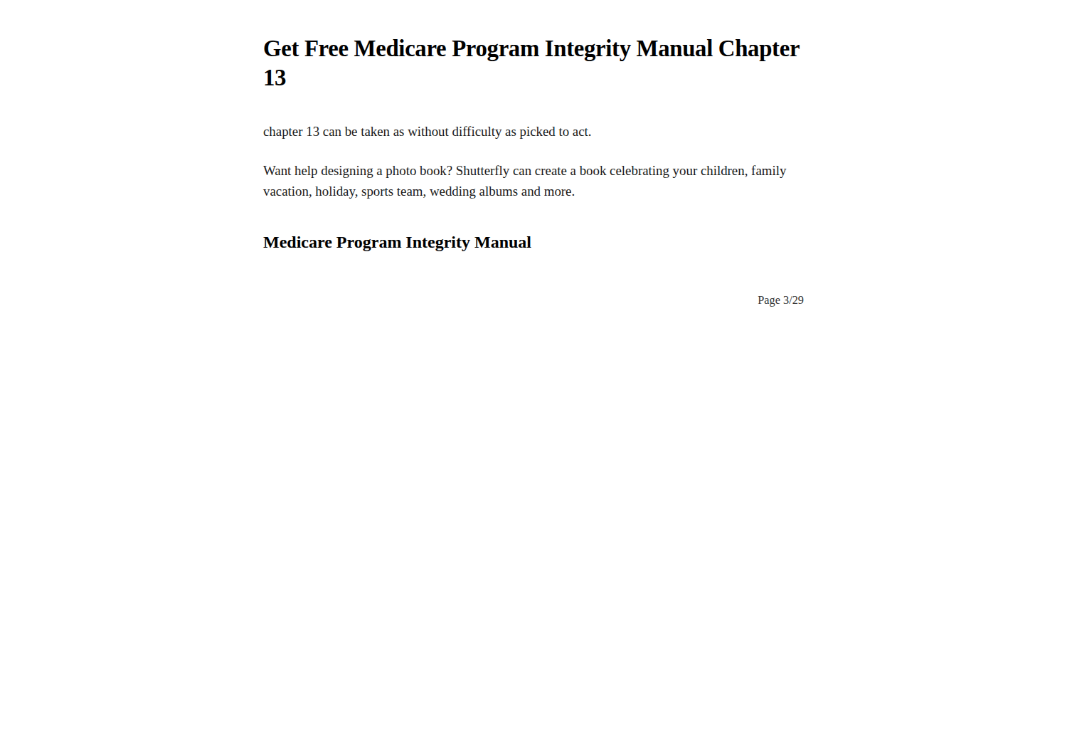Get Free Medicare Program Integrity Manual Chapter 13
chapter 13 can be taken as without difficulty as picked to act.
Want help designing a photo book? Shutterfly can create a book celebrating your children, family vacation, holiday, sports team, wedding albums and more.
Medicare Program Integrity Manual
Page 3/29